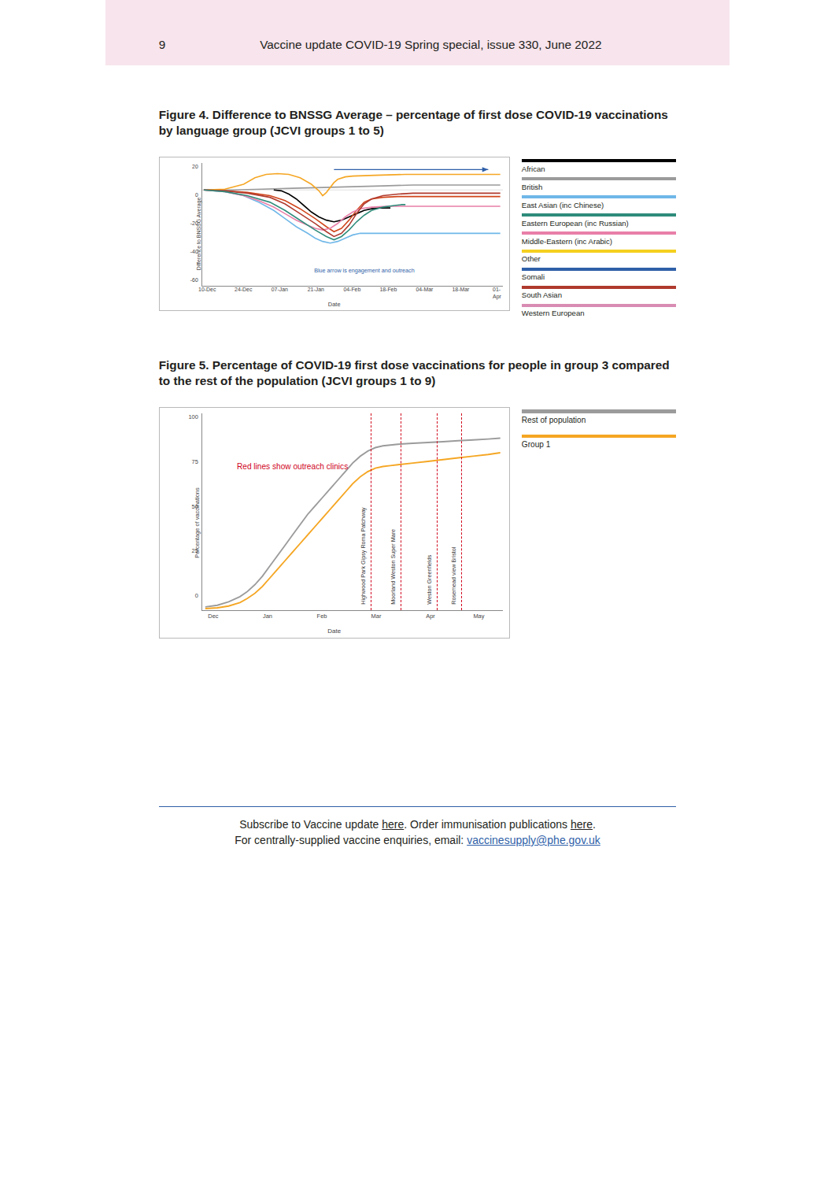9
Vaccine update COVID-19 Spring special, issue 330, June 2022
Figure 4. Difference to BNSSG Average – percentage of first dose COVID-19 vaccinations by language group (JCVI groups 1 to 5)
Difference to BNSSG Average
20 0 -20 -40 -60
Blue arrow is engagement and outreach
10-Dec 24-Dec 07-Jan 21-Jan 04-Feb 18-Feb 04-Mar 18-Mar 01-Apr
Date
African
British
East Asian (inc Chinese)
Eastern European (inc Russian)
Middle-Eastern (inc Arabic)
Other
Somali
South Asian
Western European
Figure 5. Percentage of COVID-19 first dose vaccinations for people in group 3 compared to the rest of the population (JCVI groups 1 to 9)
Percentage of vaccinations
100 75 50 25 0
Highwood Park Gipsy Roma Patchway
Moorland Weston Super Mare
Weston Greenfields
Rosemead view Bristol
Red lines show outreach clinics
Dec Jan Feb Mar Apr May
Date
Rest of population
Group 1
Subscribe to Vaccine update here. Order immunisation publications here.
For centrally-supplied vaccine enquiries, email: vaccinesupply@phe.gov.uk